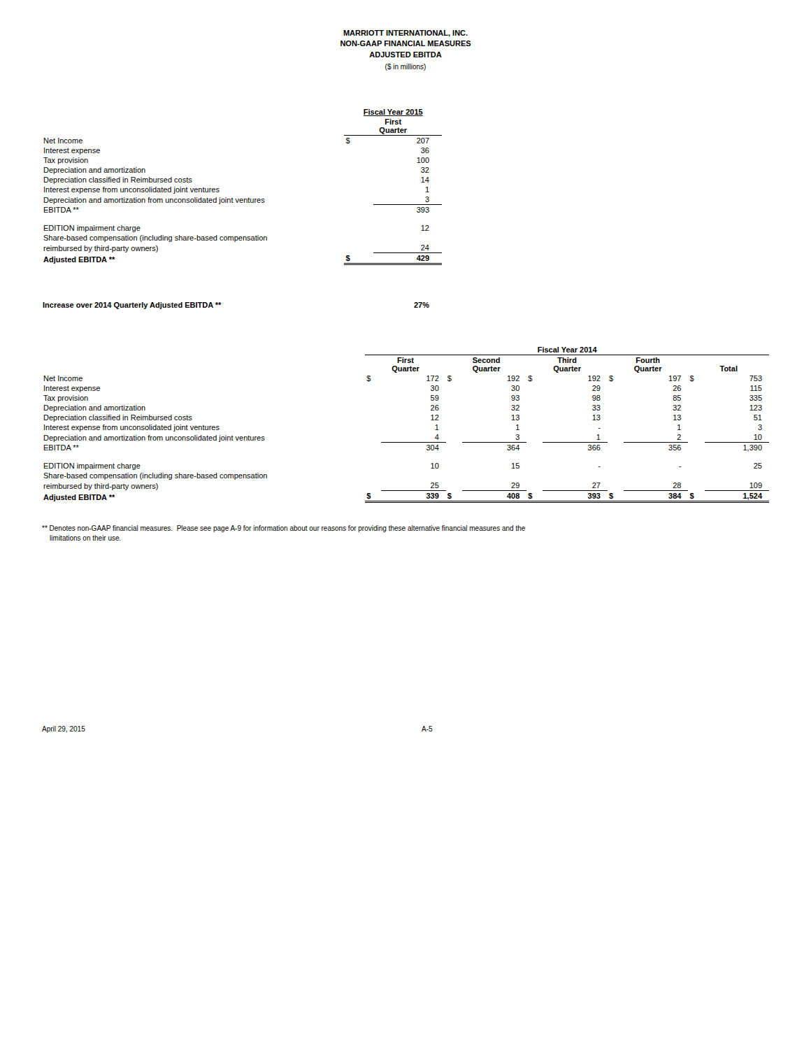MARRIOTT INTERNATIONAL, INC.
NON-GAAP FINANCIAL MEASURES
ADJUSTED EBITDA
($ in millions)
| | Fiscal Year 2015 |
| | First Quarter |
| Net Income | $ | 207 |
| Interest expense | | 36 |
| Tax provision | | 100 |
| Depreciation and amortization | | 32 |
| Depreciation classified in Reimbursed costs | | 14 |
| Interest expense from unconsolidated joint ventures | | 1 |
| Depreciation and amortization from unconsolidated joint ventures | | 3 |
| EBITDA ** | | 393 |
| EDITION impairment charge | | 12 |
| Share-based compensation (including share-based compensation | | |
| reimbursed by third-party owners) | | 24 |
| Adjusted EBITDA ** | $ | 429 |
| Increase over 2014 Quarterly Adjusted EBITDA ** | | 27% |
| | Fiscal Year 2014 |
| | First Quarter | Second Quarter | Third Quarter | Fourth Quarter | Total |
| Net Income | $ | 172 | $ | 192 | $ | 192 | $ | 197 | $ | 753 |
| Interest expense | | 30 | | 30 | | 29 | | 26 | | 115 |
| Tax provision | | 59 | | 93 | | 98 | | 85 | | 335 |
| Depreciation and amortization | | 26 | | 32 | | 33 | | 32 | | 123 |
| Depreciation classified in Reimbursed costs | | 12 | | 13 | | 13 | | 13 | | 51 |
| Interest expense from unconsolidated joint ventures | | 1 | | 1 | | - | | 1 | | 3 |
| Depreciation and amortization from unconsolidated joint ventures | | 4 | | 3 | | 1 | | 2 | | 10 |
| EBITDA ** | | 304 | | 364 | | 366 | | 356 | | 1,390 |
| EDITION impairment charge | | 10 | | 15 | | - | | - | | 25 |
| Share-based compensation (including share-based compensation | | | | | | | | | | |
| reimbursed by third-party owners) | | 25 | | 29 | | 27 | | 28 | | 109 |
| Adjusted EBITDA ** | $ | 339 | $ | 408 | $ | 393 | $ | 384 | $ | 1,524 |
** Denotes non-GAAP financial measures. Please see page A-9 for information about our reasons for providing these alternative financial measures and the
limitations on their use.
April 29, 2015 A-5